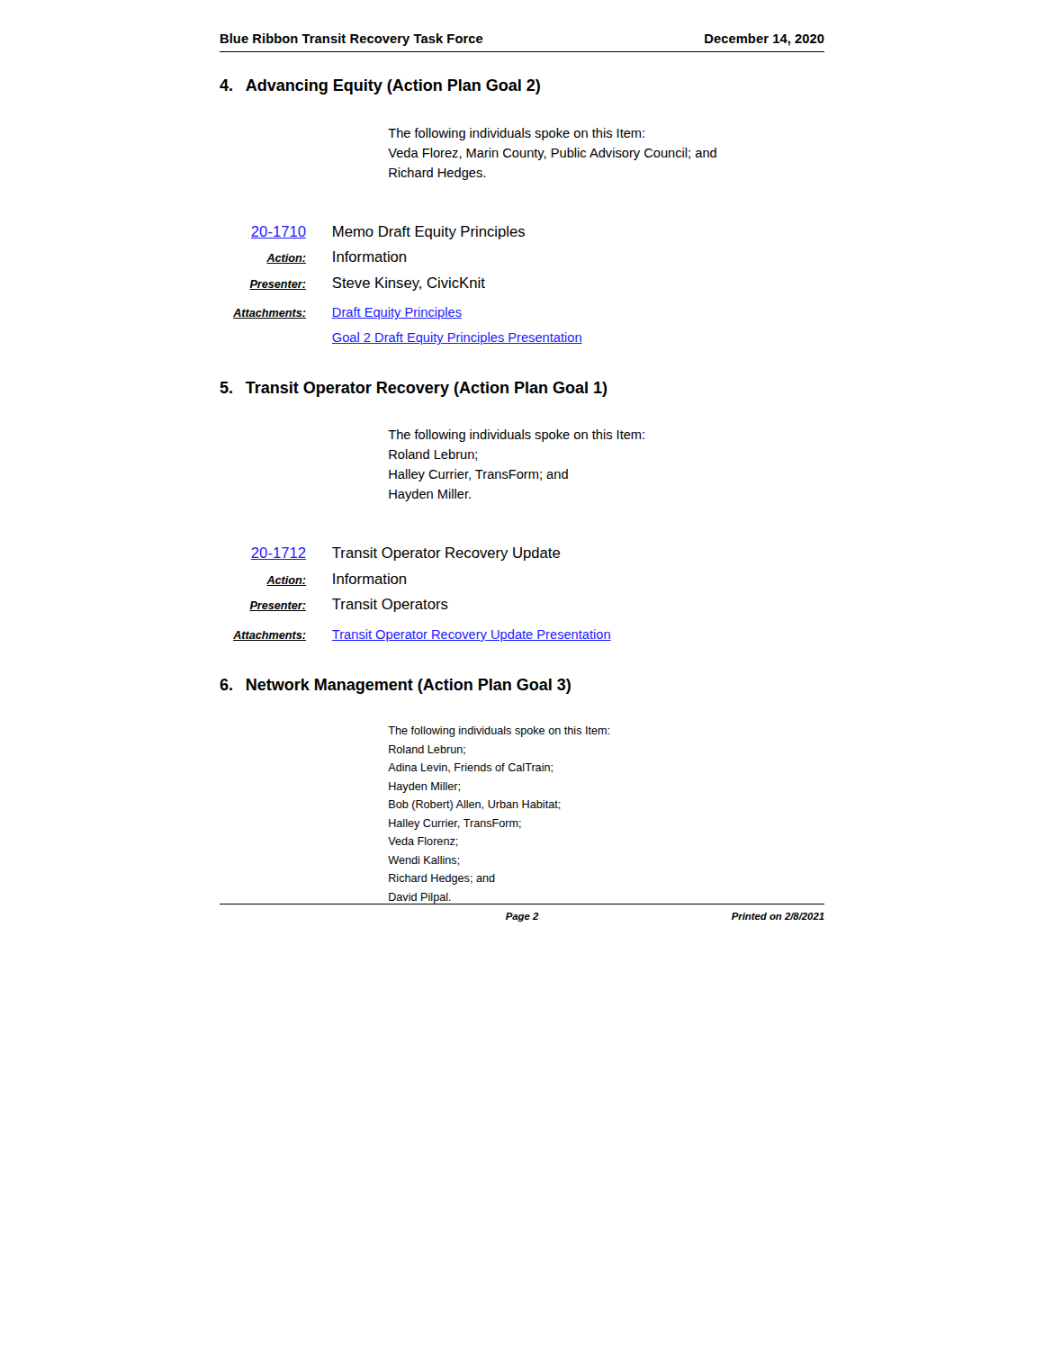Blue Ribbon Transit Recovery Task Force
December 14, 2020
4. Advancing Equity (Action Plan Goal 2)
The following individuals spoke on this Item:
Veda Florez, Marin County, Public Advisory Council; and
Richard Hedges.
20-1710
Memo Draft Equity Principles
Action:
Information
Presenter:
Steve Kinsey, CivicKnit
Attachments:
Draft Equity Principles Goal 2 Draft Equity Principles Presentation
5. Transit Operator Recovery (Action Plan Goal 1)
The following individuals spoke on this Item:
Roland Lebrun;
Halley Currier, TransForm; and
Hayden Miller.
20-1712
Transit Operator Recovery Update
Action:
Information
Presenter:
Transit Operators
Attachments:
Transit Operator Recovery Update Presentation
6. Network Management (Action Plan Goal 3)
The following individuals spoke on this Item:
Roland Lebrun;
Adina Levin, Friends of CalTrain;
Hayden Miller;
Bob (Robert) Allen, Urban Habitat;
Halley Currier, TransForm;
Veda Florenz;
Wendi Kallins;
Richard Hedges; and
David Pilpal.
Page 2
Printed on 2/8/2021